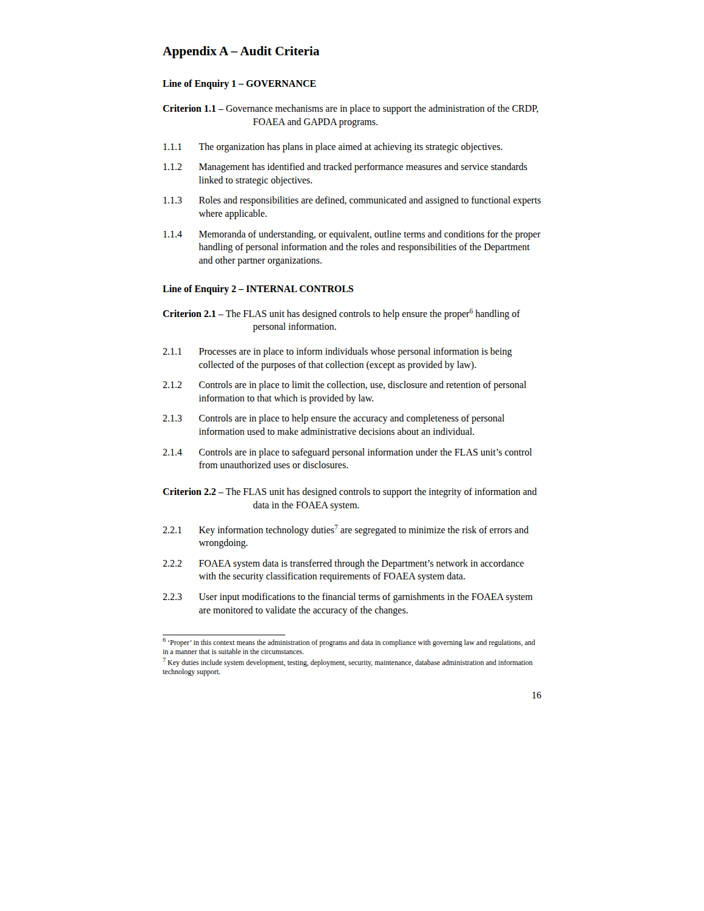Appendix A – Audit Criteria
Line of Enquiry 1 – GOVERNANCE
Criterion 1.1 – Governance mechanisms are in place to support the administration of the CRDP, FOAEA and GAPDA programs.
1.1.1 The organization has plans in place aimed at achieving its strategic objectives.
1.1.2 Management has identified and tracked performance measures and service standards linked to strategic objectives.
1.1.3 Roles and responsibilities are defined, communicated and assigned to functional experts where applicable.
1.1.4 Memoranda of understanding, or equivalent, outline terms and conditions for the proper handling of personal information and the roles and responsibilities of the Department and other partner organizations.
Line of Enquiry 2 – INTERNAL CONTROLS
Criterion 2.1 – The FLAS unit has designed controls to help ensure the proper6 handling of personal information.
2.1.1 Processes are in place to inform individuals whose personal information is being collected of the purposes of that collection (except as provided by law).
2.1.2 Controls are in place to limit the collection, use, disclosure and retention of personal information to that which is provided by law.
2.1.3 Controls are in place to help ensure the accuracy and completeness of personal information used to make administrative decisions about an individual.
2.1.4 Controls are in place to safeguard personal information under the FLAS unit’s control from unauthorized uses or disclosures.
Criterion 2.2 – The FLAS unit has designed controls to support the integrity of information and data in the FOAEA system.
2.2.1 Key information technology duties7 are segregated to minimize the risk of errors and wrongdoing.
2.2.2 FOAEA system data is transferred through the Department’s network in accordance with the security classification requirements of FOAEA system data.
2.2.3 User input modifications to the financial terms of garnishments in the FOAEA system are monitored to validate the accuracy of the changes.
6 ‘Proper’ in this context means the administration of programs and data in compliance with governing law and regulations, and in a manner that is suitable in the circumstances.
7 Key duties include system development, testing, deployment, security, maintenance, database administration and information technology support.
16